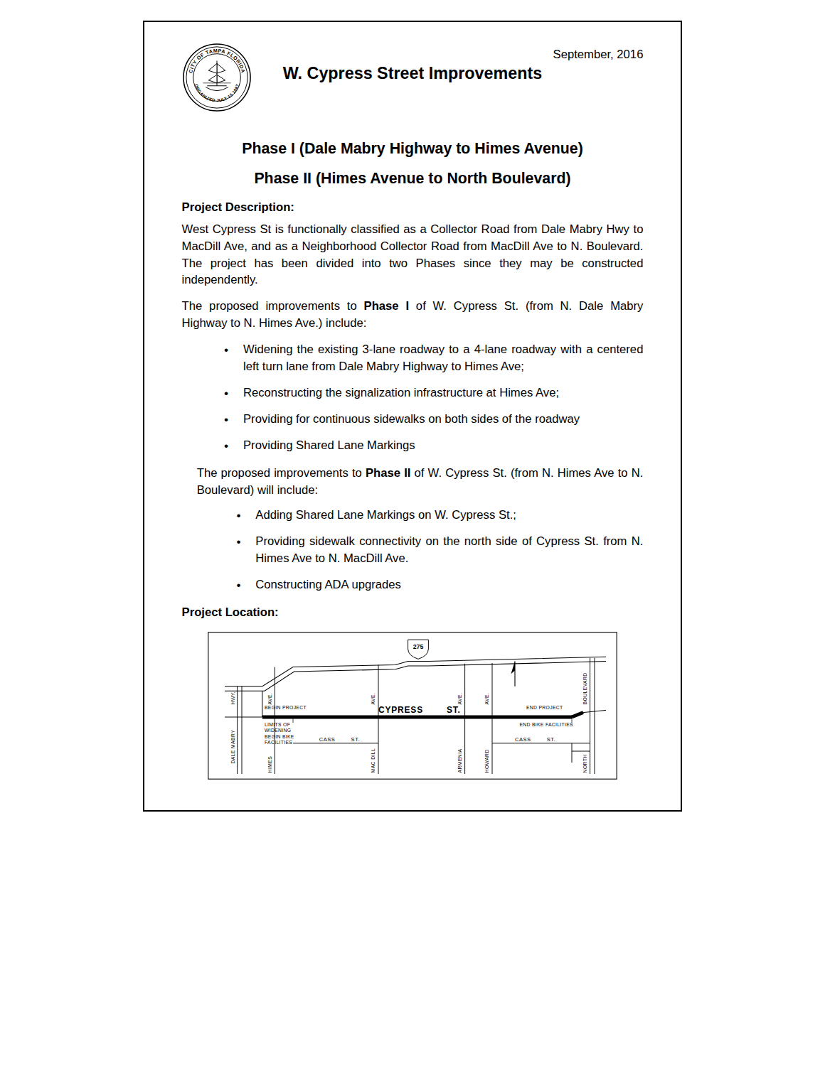September, 2016
CITY OF TAMPA FLORIDA ORGANIZED JULY 15 1887
W. Cypress Street Improvements
Phase I (Dale Mabry Highway to Himes Avenue)
Phase II (Himes Avenue to North Boulevard)
Project Description:
West Cypress St is functionally classified as a Collector Road from Dale Mabry Hwy to MacDill Ave, and as a Neighborhood Collector Road from MacDill Ave to N. Boulevard. The project has been divided into two Phases since they may be constructed independently.
The proposed improvements to Phase I of W. Cypress St. (from N. Dale Mabry Highway to N. Himes Ave.) include:
Widening the existing 3-lane roadway to a 4-lane roadway with a centered left turn lane from Dale Mabry Highway to Himes Ave;
Reconstructing the signalization infrastructure at Himes Ave;
Providing for continuous sidewalks on both sides of the roadway
Providing Shared Lane Markings
The proposed improvements to Phase II of W. Cypress St. (from N. Himes Ave to N. Boulevard) will include:
Adding Shared Lane Markings on W. Cypress St.;
Providing sidewalk connectivity on the north side of Cypress St. from N. Himes Ave to N. MacDill Ave.
Constructing ADA upgrades
Project Location:
275 CYPRESS ST. HWY. DALE MABRY AVE. HIMES AVE. MAC DILL AVE. ARMENIA AVE. HOWARD BOULEVARD NORTH BEGIN PROJECT END PROJECT LIMITS OF WIDENING BEGIN BIKE FACILITIES END BIKE FACILITIES CASS ST. CASS ST.